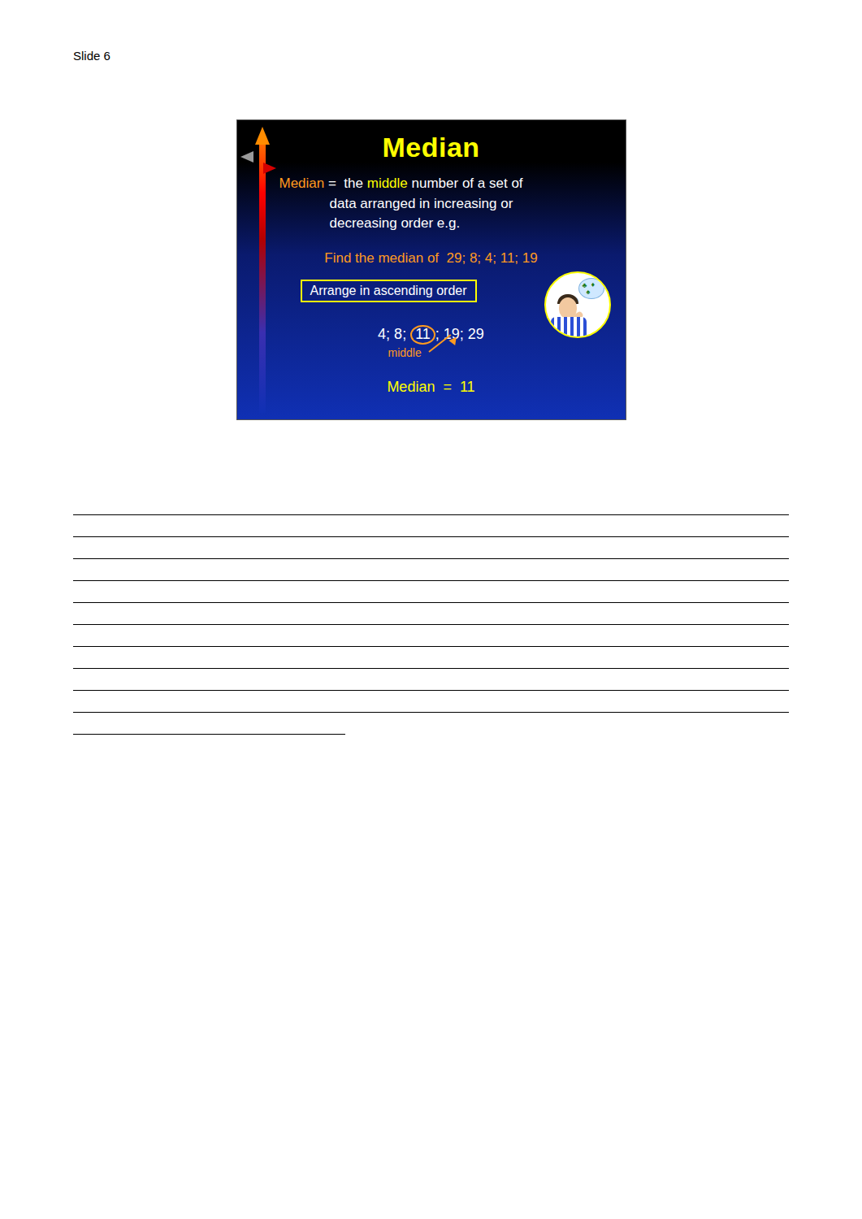Slide 6
Median
Median = the middle number of a set of data arranged in increasing or decreasing order e.g.
Find the median of 29; 8; 4; 11; 19
Arrange in ascending order
♣ ♦ ♠
4; 8; 11; 19; 29
middle
Median = 11